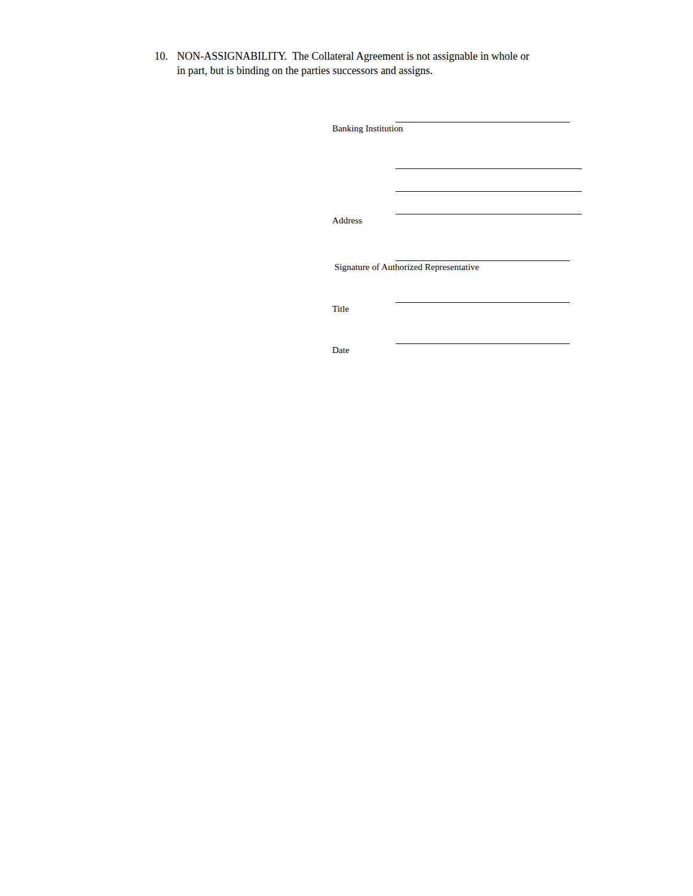10. Non-Assignability. The Collateral Agreement is not assignable in whole or in part, but is binding on the parties successors and assigns.
Banking Institution
Address
Signature of Authorized Representative
Title
Date